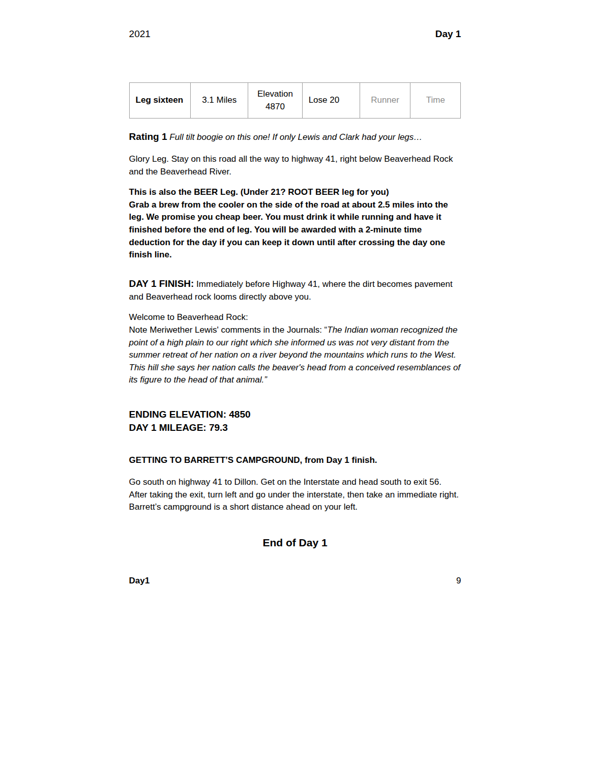2021
Day 1
| Leg sixteen | 3.1 Miles | Elevation 4870 | Lose 20 | Runner | Time |
Rating 1 Full tilt boogie on this one! If only Lewis and Clark had your legs…
Glory Leg. Stay on this road all the way to highway 41, right below Beaverhead Rock and the Beaverhead River.
This is also the BEER Leg. (Under 21? ROOT BEER leg for you)
Grab a brew from the cooler on the side of the road at about 2.5 miles into the leg. We promise you cheap beer. You must drink it while running and have it finished before the end of leg. You will be awarded with a 2-minute time deduction for the day if you can keep it down until after crossing the day one finish line.
DAY 1 FINISH: Immediately before Highway 41, where the dirt becomes pavement and Beaverhead rock looms directly above you.
Welcome to Beaverhead Rock:
Note Meriwether Lewis' comments in the Journals: “The Indian woman recognized the point of a high plain to our right which she informed us was not very distant from the summer retreat of her nation on a river beyond the mountains which runs to the West. This hill she says her nation calls the beaver's head from a conceived resemblances of its figure to the head of that animal.”
ENDING ELEVATION: 4850
DAY 1 MILEAGE: 79.3
GETTING TO BARRETT’S CAMPGROUND, from Day 1 finish.
Go south on highway 41 to Dillon. Get on the Interstate and head south to exit 56. After taking the exit, turn left and go under the interstate, then take an immediate right. Barrett’s campground is a short distance ahead on your left.
End of Day 1
Day1
9